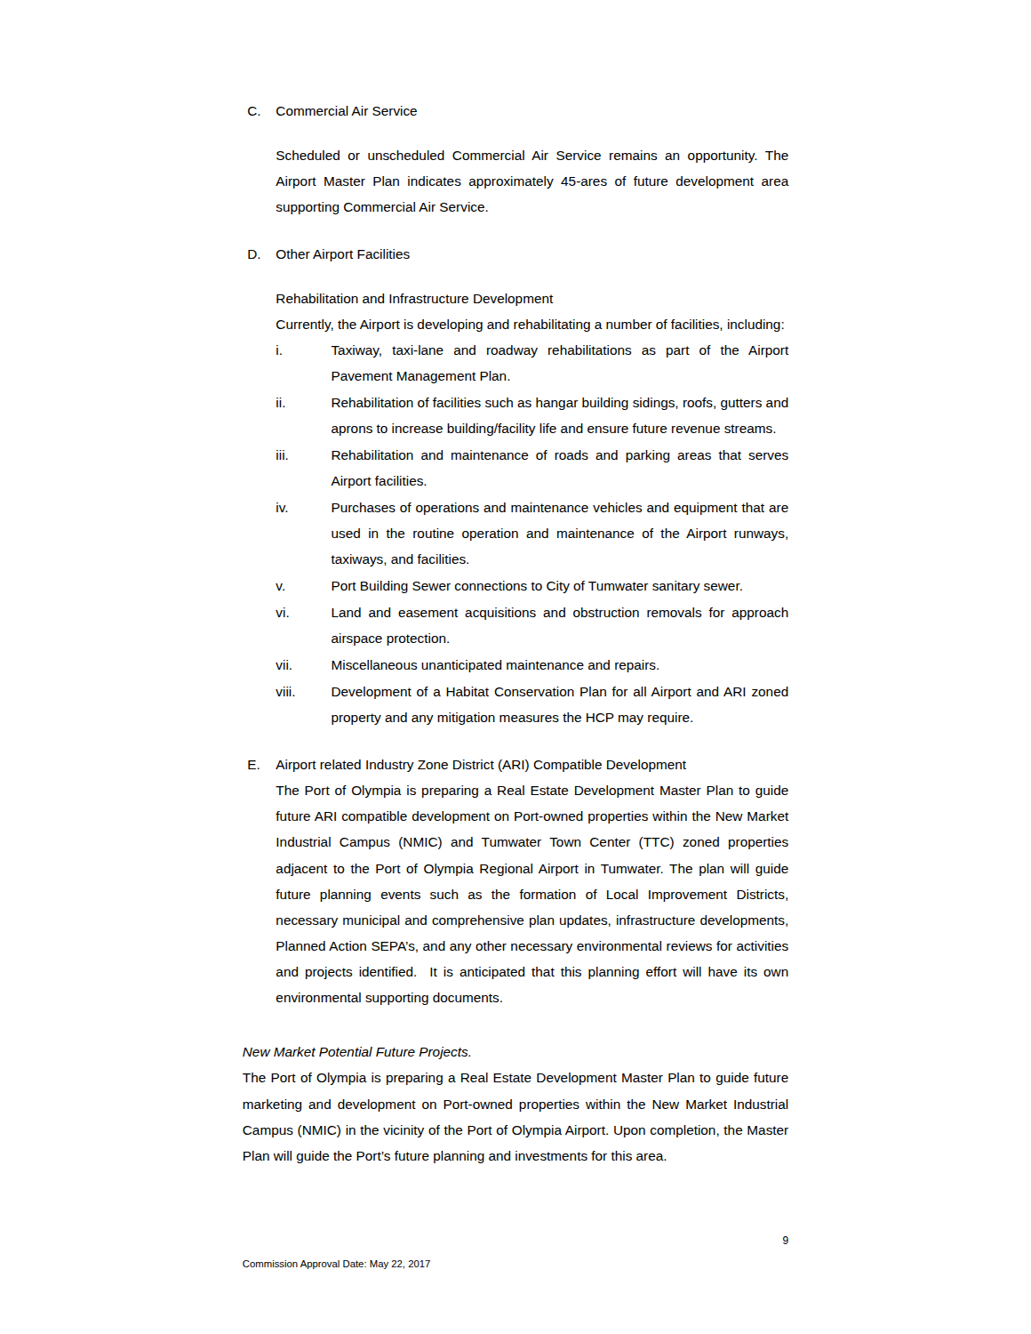C. Commercial Air Service
Scheduled or unscheduled Commercial Air Service remains an opportunity. The Airport Master Plan indicates approximately 45-ares of future development area supporting Commercial Air Service.
D. Other Airport Facilities
Rehabilitation and Infrastructure Development
Currently, the Airport is developing and rehabilitating a number of facilities, including:
i. Taxiway, taxi-lane and roadway rehabilitations as part of the Airport Pavement Management Plan.
ii. Rehabilitation of facilities such as hangar building sidings, roofs, gutters and aprons to increase building/facility life and ensure future revenue streams.
iii. Rehabilitation and maintenance of roads and parking areas that serves Airport facilities.
iv. Purchases of operations and maintenance vehicles and equipment that are used in the routine operation and maintenance of the Airport runways, taxiways, and facilities.
v. Port Building Sewer connections to City of Tumwater sanitary sewer.
vi. Land and easement acquisitions and obstruction removals for approach airspace protection.
vii. Miscellaneous unanticipated maintenance and repairs.
viii. Development of a Habitat Conservation Plan for all Airport and ARI zoned property and any mitigation measures the HCP may require.
E. Airport related Industry Zone District (ARI) Compatible Development
The Port of Olympia is preparing a Real Estate Development Master Plan to guide future ARI compatible development on Port-owned properties within the New Market Industrial Campus (NMIC) and Tumwater Town Center (TTC) zoned properties adjacent to the Port of Olympia Regional Airport in Tumwater. The plan will guide future planning events such as the formation of Local Improvement Districts, necessary municipal and comprehensive plan updates, infrastructure developments, Planned Action SEPA’s, and any other necessary environmental reviews for activities and projects identified. It is anticipated that this planning effort will have its own environmental supporting documents.
New Market Potential Future Projects.
The Port of Olympia is preparing a Real Estate Development Master Plan to guide future marketing and development on Port-owned properties within the New Market Industrial Campus (NMIC) in the vicinity of the Port of Olympia Airport. Upon completion, the Master Plan will guide the Port’s future planning and investments for this area.
9
Commission Approval Date: May 22, 2017